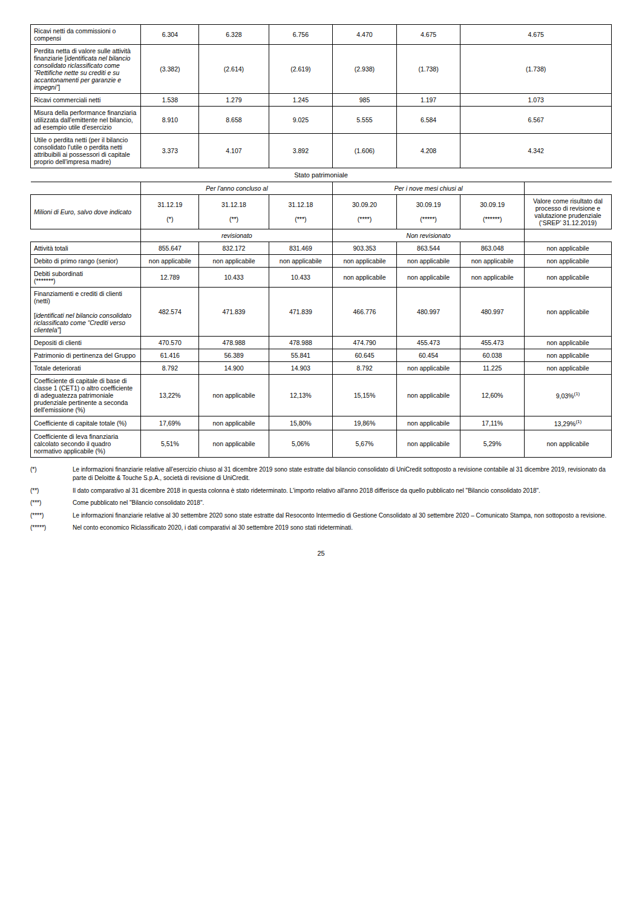| Ricavi netti da commissioni o compensi | 6.304 | 6.328 | 6.756 | 4.470 | 4.675 | 4.675 |
| Perdita netta di valore sulle attività finanziarie [ identificata nel bilancio consolidato riclassificato come “Rettifiche nette su crediti e su accantonamenti per garanzie e impegni” ] | (3.382) | (2.614) | (2.619) | (2.938) | (1.738) | (1.738) |
| Ricavi commerciali netti | 1.538 | 1.279 | 1.245 | 985 | 1.197 | 1.073 |
| Misura della performance finanziaria utilizzata dall'emittente nel bilancio, ad esempio utile d'esercizio | 8.910 | 8.658 | 9.025 | 5.555 | 6.584 | 6.567 |
| Utile o perdita netti (per il bilancio consolidato l'utile o perdita netti attribuibili ai possessori di capitale proprio dell'impresa madre) | 3.373 | 4.107 | 3.892 | (1.606) | 4.208 | 4.342 |
| Stato patrimoniale |
| | Per l'anno concluso al | Per i nove mesi chiusi al | |
| Milioni di Euro, salvo dove indicato | 31.12.19 (*) | 31.12.18 (**) | 31.12.18 (***) | 30.09.20 (****) | 30.09.19 (*****) | 30.09.19 (******) | Valore come risultato dal processo di revisione e valutazione prudenziale (‘SREP’ 31.12.2019) |
| | revisionato | Non revisionato | |
| Attività totali | 855.647 | 832.172 | 831.469 | 903.353 | 863.544 | 863.048 | non applicabile |
| Debito di primo rango (senior) | non applicabile | non applicabile | non applicabile | non applicabile | non applicabile | non applicabile | non applicabile |
| Debiti subordinati (*******) | 12.789 | 10.433 | 10.433 | non applicabile | non applicabile | non applicabile | non applicabile |
| Finanziamenti e crediti di clienti (netti) [ identificati nel bilancio consolidato riclassificato come “Crediti verso clientela” ] | 482.574 | 471.839 | 471.839 | 466.776 | 480.997 | 480.997 | non applicabile |
| Depositi di clienti | 470.570 | 478.988 | 478.988 | 474.790 | 455.473 | 455.473 | non applicabile |
| Patrimonio di pertinenza del Gruppo | 61.416 | 56.389 | 55.841 | 60.645 | 60.454 | 60.038 | non applicabile |
| Totale deteriorati | 8.792 | 14.900 | 14.903 | 8.792 | non applicabile | 11.225 | non applicabile |
| Coefficiente di capitale di base di classe 1 (CET1) o altro coefficiente di adeguatezza patrimoniale prudenziale pertinente a seconda dell'emissione (%) | 13,22% | non applicabile | 12,13% | 15,15% | non applicabile | 12,60% | 9,03% (1) |
| Coefficiente di capitale totale (%) | 17,69% | non applicabile | 15,80% | 19,86% | non applicabile | 17,11% | 13,29% (1) |
| Coefficiente di leva finanziaria calcolato secondo il quadro normativo applicabile (%) | 5,51% | non applicabile | 5,06% | 5,67% | non applicabile | 5,29% | non applicabile |
| (*) | Le informazioni finanziarie relative all'esercizio chiuso al 31 dicembre 2019 sono state estratte dal bilancio consolidato di UniCredit sottoposto a revisione contabile al 31 dicembre 2019, revisionato da parte di Deloitte & Touche S.p.A., società di revisione di UniCredit. |
| (**) | Il dato comparativo al 31 dicembre 2018 in questa colonna è stato rideterminato. L'importo relativo all'anno 2018 differisce da quello pubblicato nel "Bilancio consolidato 2018". |
| (***) | Come pubblicato nel "Bilancio consolidato 2018". |
| (****) | Le informazioni finanziarie relative al 30 settembre 2020 sono state estratte dal Resoconto Intermedio di Gestione Consolidato al 30 settembre 2020 – Comunicato Stampa, non sottoposto a revisione. |
| (*****) | Nel conto economico Riclassificato 2020, i dati comparativi al 30 settembre 2019 sono stati rideterminati. |
25